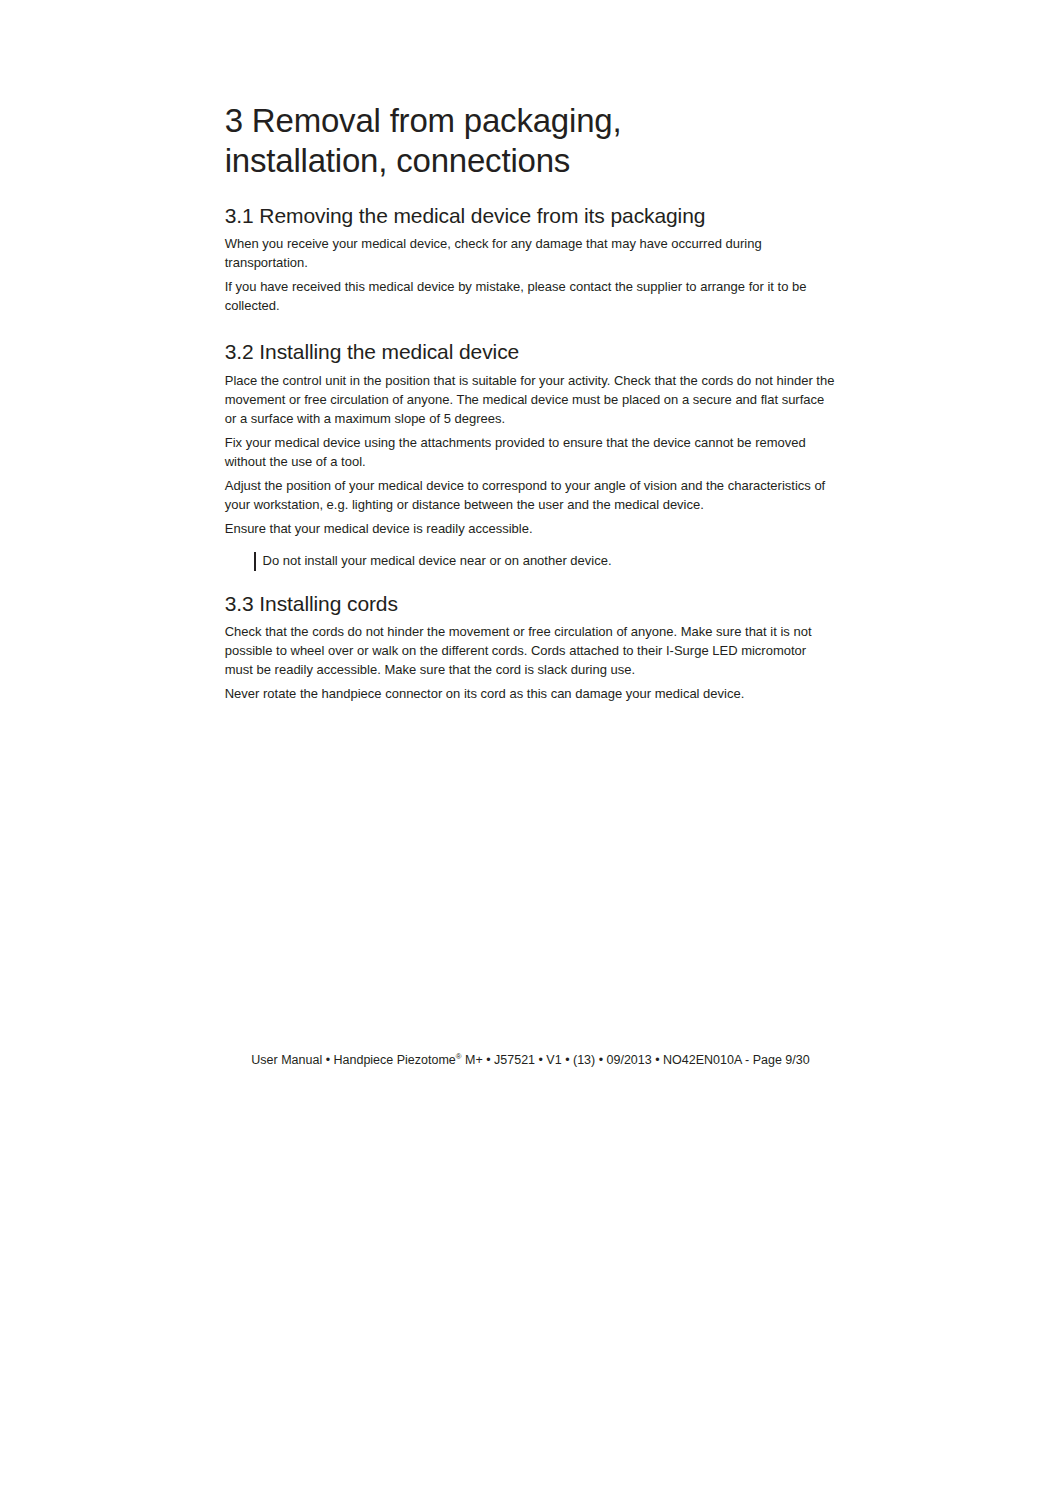3 Removal from packaging,
installation, connections
3.1 Removing the medical device from its packaging
When you receive your medical device, check for any damage that may have occurred during transportation.
If you have received this medical device by mistake, please contact the supplier to arrange for it to be collected.
3.2 Installing the medical device
Place the control unit in the position that is suitable for your activity. Check that the cords do not hinder the movement or free circulation of anyone. The medical device must be placed on a secure and flat surface or a surface with a maximum slope of 5 degrees.
Fix your medical device using the attachments provided to ensure that the device cannot be removed without the use of a tool.
Adjust the position of your medical device to correspond to your angle of vision and the characteristics of your workstation, e.g. lighting or distance between the user and the medical device.
Ensure that your medical device is readily accessible.
Do not install your medical device near or on another device.
3.3 Installing cords
Check that the cords do not hinder the movement or free circulation of anyone. Make sure that it is not possible to wheel over or walk on the different cords. Cords attached to their I-Surge LED micromotor must be readily accessible. Make sure that the cord is slack during use.
Never rotate the handpiece connector on its cord as this can damage your medical device.
User Manual • Handpiece Piezotome® M+ • J57521 • V1 • (13) • 09/2013 • NO42EN010A - Page 9/30